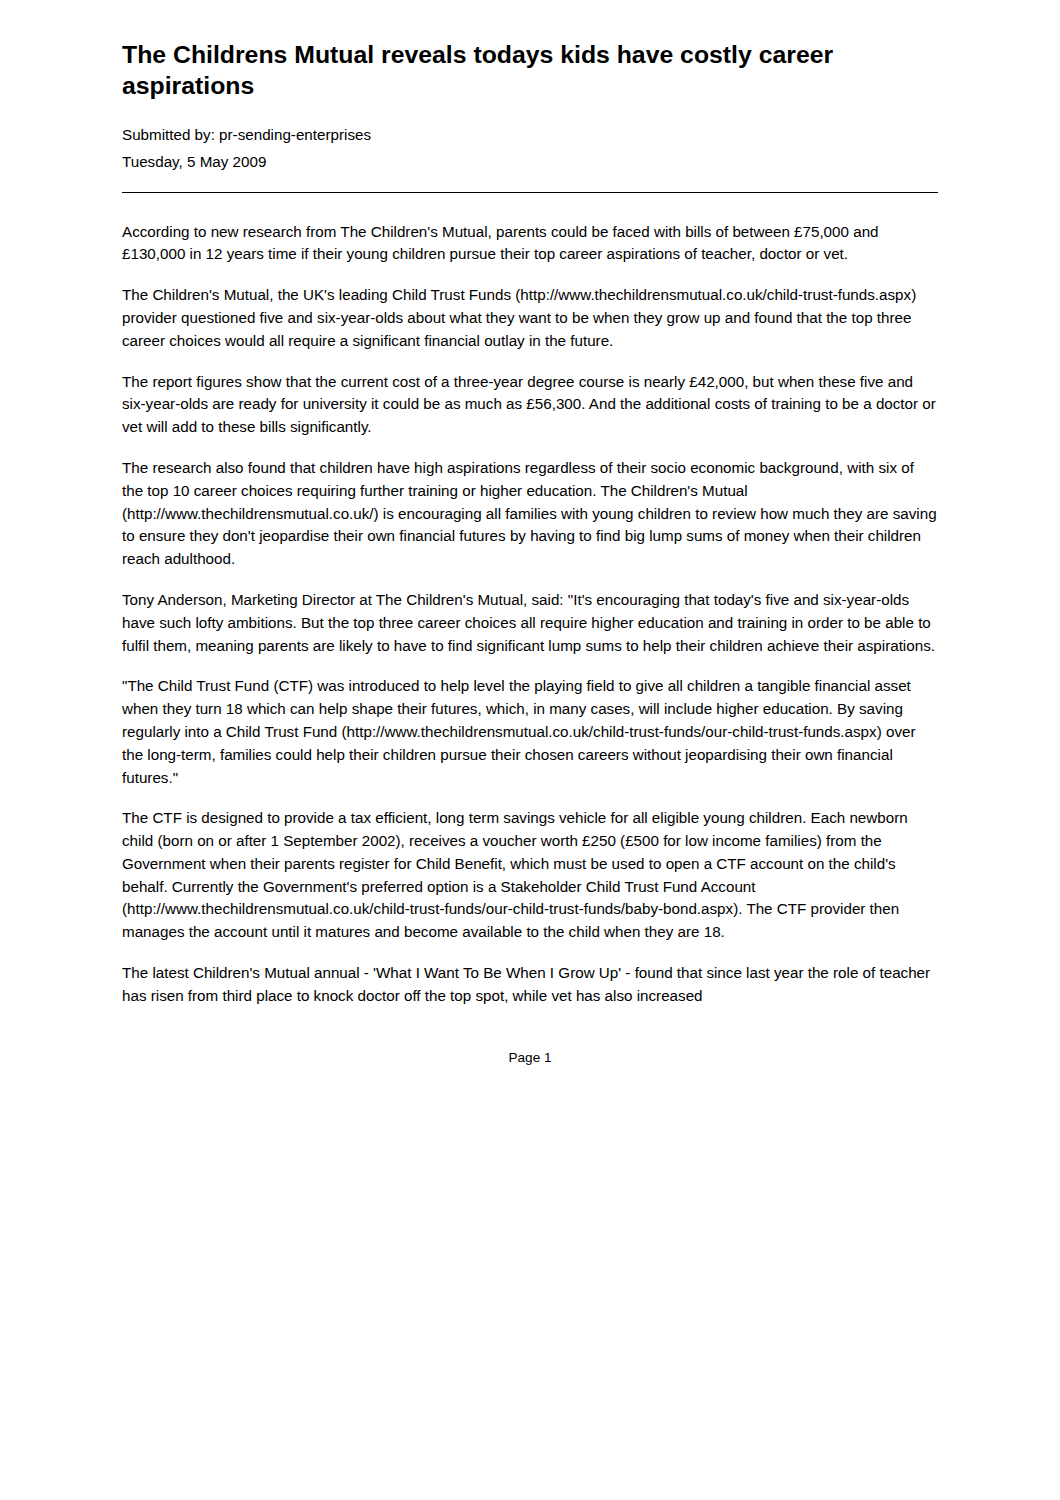The Childrens Mutual reveals todays kids have costly career aspirations
Submitted by: pr-sending-enterprises
Tuesday, 5 May 2009
According to new research from The Children's Mutual, parents could be faced with bills of between £75,000 and £130,000 in 12 years time if their young children pursue their top career aspirations of teacher, doctor or vet.
The Children's Mutual, the UK's leading Child Trust Funds (http://www.thechildrensmutual.co.uk/child-trust-funds.aspx) provider questioned five and six-year-olds about what they want to be when they grow up and found that the top three career choices would all require a significant financial outlay in the future.
The report figures show that the current cost of a three-year degree course is nearly £42,000, but when these five and six-year-olds are ready for university it could be as much as £56,300. And the additional costs of training to be a doctor or vet will add to these bills significantly.
The research also found that children have high aspirations regardless of their socio economic background, with six of the top 10 career choices requiring further training or higher education. The Children's Mutual (http://www.thechildrensmutual.co.uk/) is encouraging all families with young children to review how much they are saving to ensure they don't jeopardise their own financial futures by having to find big lump sums of money when their children reach adulthood.
Tony Anderson, Marketing Director at The Children's Mutual, said: "It's encouraging that today's five and six-year-olds have such lofty ambitions. But the top three career choices all require higher education and training in order to be able to fulfil them, meaning parents are likely to have to find significant lump sums to help their children achieve their aspirations.
"The Child Trust Fund (CTF) was introduced to help level the playing field to give all children a tangible financial asset when they turn 18 which can help shape their futures, which, in many cases, will include higher education. By saving regularly into a Child Trust Fund (http://www.thechildrensmutual.co.uk/child-trust-funds/our-child-trust-funds.aspx) over the long-term, families could help their children pursue their chosen careers without jeopardising their own financial futures."
The CTF is designed to provide a tax efficient, long term savings vehicle for all eligible young children. Each newborn child (born on or after 1 September 2002), receives a voucher worth £250 (£500 for low income families) from the Government when their parents register for Child Benefit, which must be used to open a CTF account on the child's behalf. Currently the Government's preferred option is a Stakeholder Child Trust Fund Account (http://www.thechildrensmutual.co.uk/child-trust-funds/our-child-trust-funds/baby-bond.aspx). The CTF provider then manages the account until it matures and become available to the child when they are 18.
The latest Children's Mutual annual - 'What I Want To Be When I Grow Up' - found that since last year the role of teacher has risen from third place to knock doctor off the top spot, while vet has also increased
Page 1